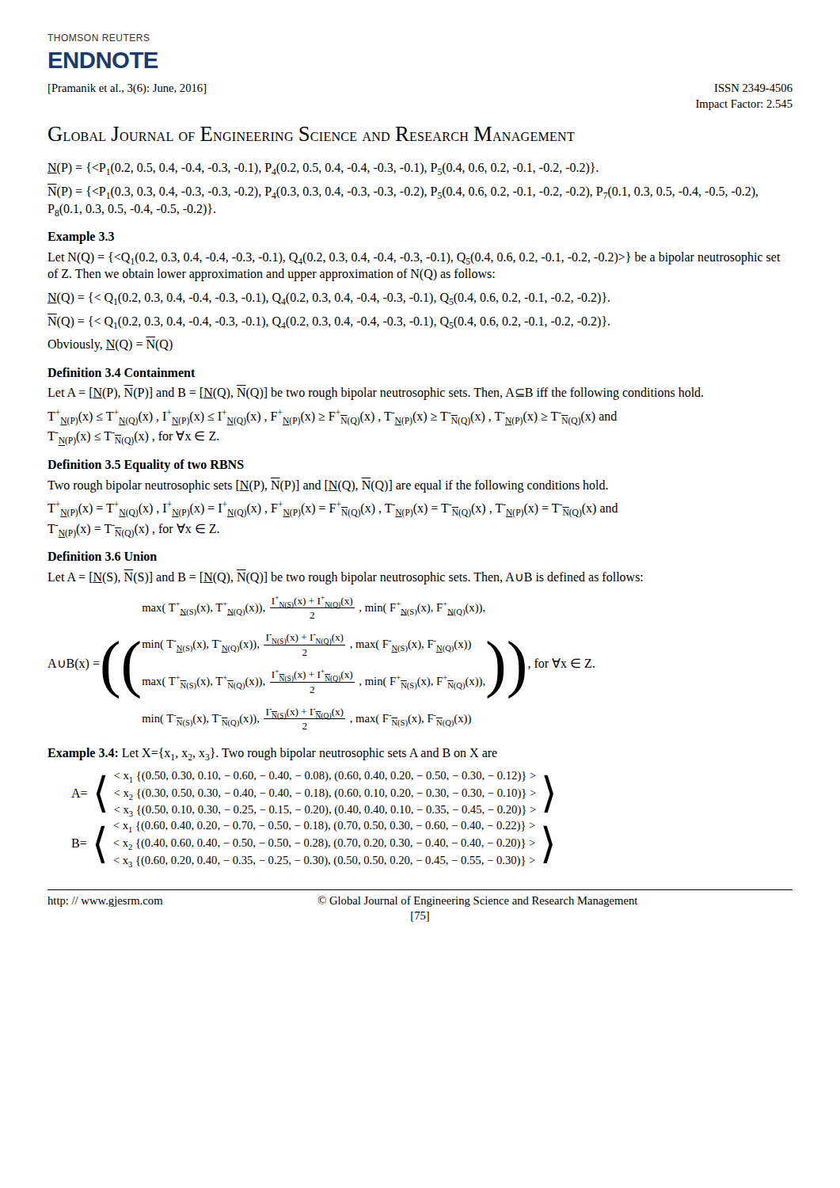THOMSON REUTERS
ENDNOTE
[Pramanik et al., 3(6): June, 2016]
ISSN 2349-4506
Impact Factor: 2.545
Global Journal of Engineering Science and Research Management
N(P) = {<P1(0.2, 0.5, 0.4, -0.4, -0.3, -0.1), P4(0.2, 0.5, 0.4, -0.4, -0.3, -0.1), P5(0.4, 0.6, 0.2, -0.1, -0.2, -0.2)}.
N(P) = {<P1(0.3, 0.3, 0.4, -0.3, -0.3, -0.2), P4(0.3, 0.3, 0.4, -0.3, -0.3, -0.2), P5(0.4, 0.6, 0.2, -0.1, -0.2, -0.2), P7(0.1, 0.3, 0.5, -0.4, -0.5, -0.2), P8(0.1, 0.3, 0.5, -0.4, -0.5, -0.2)}.
Example 3.3
Let N(Q) = {<Q1(0.2, 0.3, 0.4, -0.4, -0.3, -0.1), Q4(0.2, 0.3, 0.4, -0.4, -0.3, -0.1), Q5(0.4, 0.6, 0.2, -0.1, -0.2, -0.2)>} be a bipolar neutrosophic set of Z. Then we obtain lower approximation and upper approximation of N(Q) as follows:
N(Q) = {< Q1(0.2, 0.3, 0.4, -0.4, -0.3, -0.1), Q4(0.2, 0.3, 0.4, -0.4, -0.3, -0.1), Q5(0.4, 0.6, 0.2, -0.1, -0.2, -0.2)}.
N(Q) = {< Q1(0.2, 0.3, 0.4, -0.4, -0.3, -0.1), Q4(0.2, 0.3, 0.4, -0.4, -0.3, -0.1), Q5(0.4, 0.6, 0.2, -0.1, -0.2, -0.2)}.
Obviously, N(Q) = N(Q)
Definition 3.4 Containment
Let A = [N(P), N(P)] and B = [N(Q), N(Q)] be two rough bipolar neutrosophic sets. Then, A⊆B iff the following conditions hold.
T+N(P)(x) ≤ T+N(Q)(x) , I+N(P)(x) ≤ I+N(Q)(x) , F+N(P)(x) ≥ F+N(Q)(x) , T-N(P)(x) ≥ T-N(Q)(x) , T-N(P)(x) ≥ T-N(Q)(x) and
T-N(P)(x) ≤ T-N(Q)(x) , for ∀x ∈ Z.
Definition 3.5 Equality of two RBNS
Two rough bipolar neutrosophic sets [N(P), N(P)] and [N(Q), N(Q)] are equal if the following conditions hold.
T+N(P)(x) = T+N(Q)(x) , I+N(P)(x) = I+N(Q)(x) , F+N(P)(x) = F+N(Q)(x) , T-N(P)(x) = T-N(Q)(x) , T-N(P)(x) = T-N(Q)(x) and
T-N(P)(x) = T-N(Q)(x) , for ∀x ∈ Z.
Definition 3.6 Union
Let A = [N(S), N(S)] and B = [N(Q), N(Q)] be two rough bipolar neutrosophic sets. Then, A∪B is defined as follows:
A∪B(x) = ( (
max( T+N(S)(x), T+N(Q)(x)), I+N(S)(x) + I+N(Q)(x) 2 , min( F+N(S)(x), F+N(Q)(x)),
min( T-N(S)(x), T-N(Q)(x)), I-N(S)(x) + I-N(Q)(x) 2 , max( F-N(S)(x), F-N(Q)(x))
max( T+N(S)(x), T+N(Q)(x)), I+N(S)(x) + I+N(Q)(x) 2 , min( F+N(S)(x), F+N(Q)(x)),
min( T-N(S)(x), T-N(Q)(x)), I-N(S)(x) + I-N(Q)(x) 2 , max( F-N(S)(x), F-N(Q)(x))
) ) , for ∀x ∈ Z.
Example 3.4: Let X={x1, x2, x3}. Two rough bipolar neutrosophic sets A and B on X are
A= ⟨
< x1 {(0.50, 0.30, 0.10, − 0.60, − 0.40, − 0.08), (0.60, 0.40, 0.20, − 0.50, − 0.30, − 0.12)} >
< x2 {(0.30, 0.50, 0.30, − 0.40, − 0.40, − 0.18), (0.60, 0.10, 0.20, − 0.30, − 0.30, − 0.10)} >
< x3 {(0.50, 0.10, 0.30, − 0.25, − 0.15, − 0.20), (0.40, 0.40, 0.10, − 0.35, − 0.45, − 0.20)} >
⟩
B= ⟨
< x1 {(0.60, 0.40, 0.20, − 0.70, − 0.50, − 0.18), (0.70, 0.50, 0.30, − 0.60, − 0.40, − 0.22)} >
< x2 {(0.40, 0.60, 0.40, − 0.50, − 0.50, − 0.28), (0.70, 0.20, 0.30, − 0.40, − 0.40, − 0.20)} >
< x3 {(0.60, 0.20, 0.40, − 0.35, − 0.25, − 0.30), (0.50, 0.50, 0.20, − 0.45, − 0.55, − 0.30)} >
⟩
http: // www.gjesrm.com © Global Journal of Engineering Science and Research Management
[75]